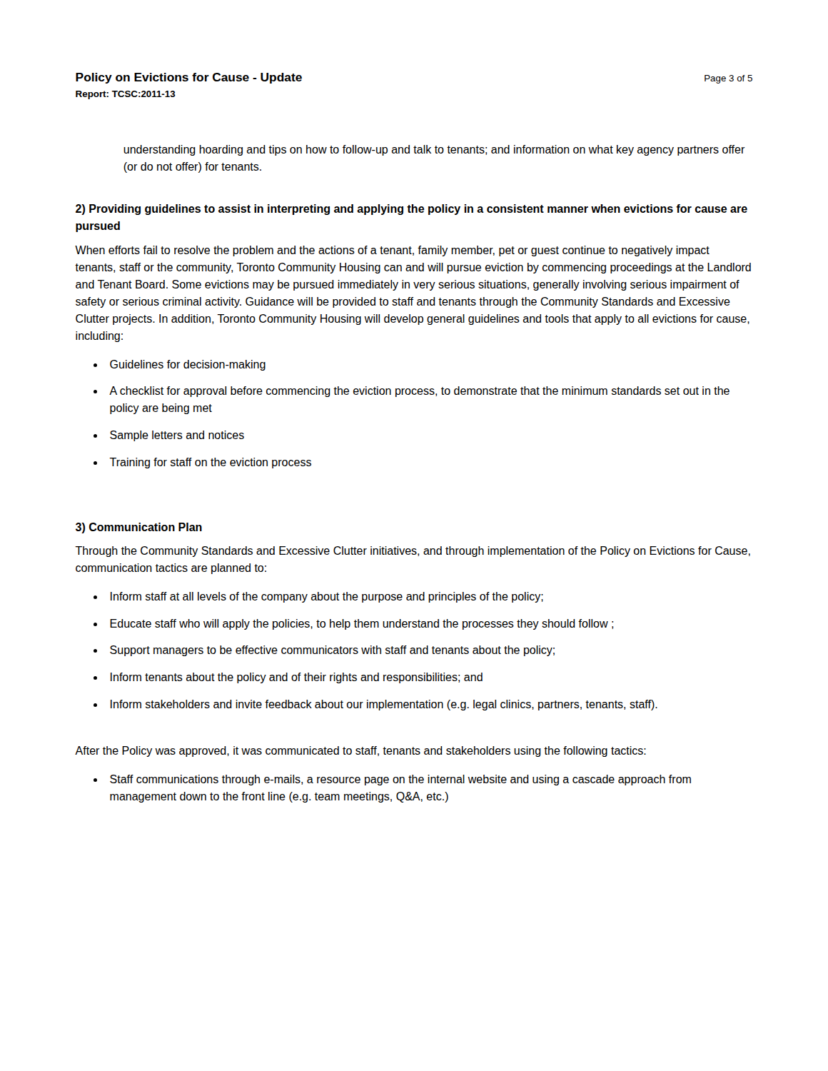Policy on Evictions for Cause - Update
Report: TCSC:2011-13
Page 3 of 5
understanding hoarding and tips on how to follow-up and talk to tenants; and information on what key agency partners offer (or do not offer) for tenants.
2) Providing guidelines to assist in interpreting and applying the policy in a consistent manner when evictions for cause are pursued
When efforts fail to resolve the problem and the actions of a tenant, family member, pet or guest continue to negatively impact tenants, staff or the community, Toronto Community Housing can and will pursue eviction by commencing proceedings at the Landlord and Tenant Board. Some evictions may be pursued immediately in very serious situations, generally involving serious impairment of safety or serious criminal activity. Guidance will be provided to staff and tenants through the Community Standards and Excessive Clutter projects. In addition, Toronto Community Housing will develop general guidelines and tools that apply to all evictions for cause, including:
Guidelines for decision-making
A checklist for approval before commencing the eviction process, to demonstrate that the minimum standards set out in the policy are being met
Sample letters and notices
Training for staff on the eviction process
3) Communication Plan
Through the Community Standards and Excessive Clutter initiatives, and through implementation of the Policy on Evictions for Cause, communication tactics are planned to:
Inform staff at all levels of the company about the purpose and principles of the policy;
Educate staff who will apply the policies, to help them understand the processes they should follow ;
Support managers to be effective communicators with staff and tenants about the policy;
Inform tenants about the policy and of their rights and responsibilities; and
Inform stakeholders and invite feedback about our implementation (e.g. legal clinics, partners, tenants, staff).
After the Policy was approved, it was communicated to staff, tenants and stakeholders using the following tactics:
Staff communications through e-mails, a resource page on the internal website and using a cascade approach from management down to the front line (e.g. team meetings, Q&A, etc.)